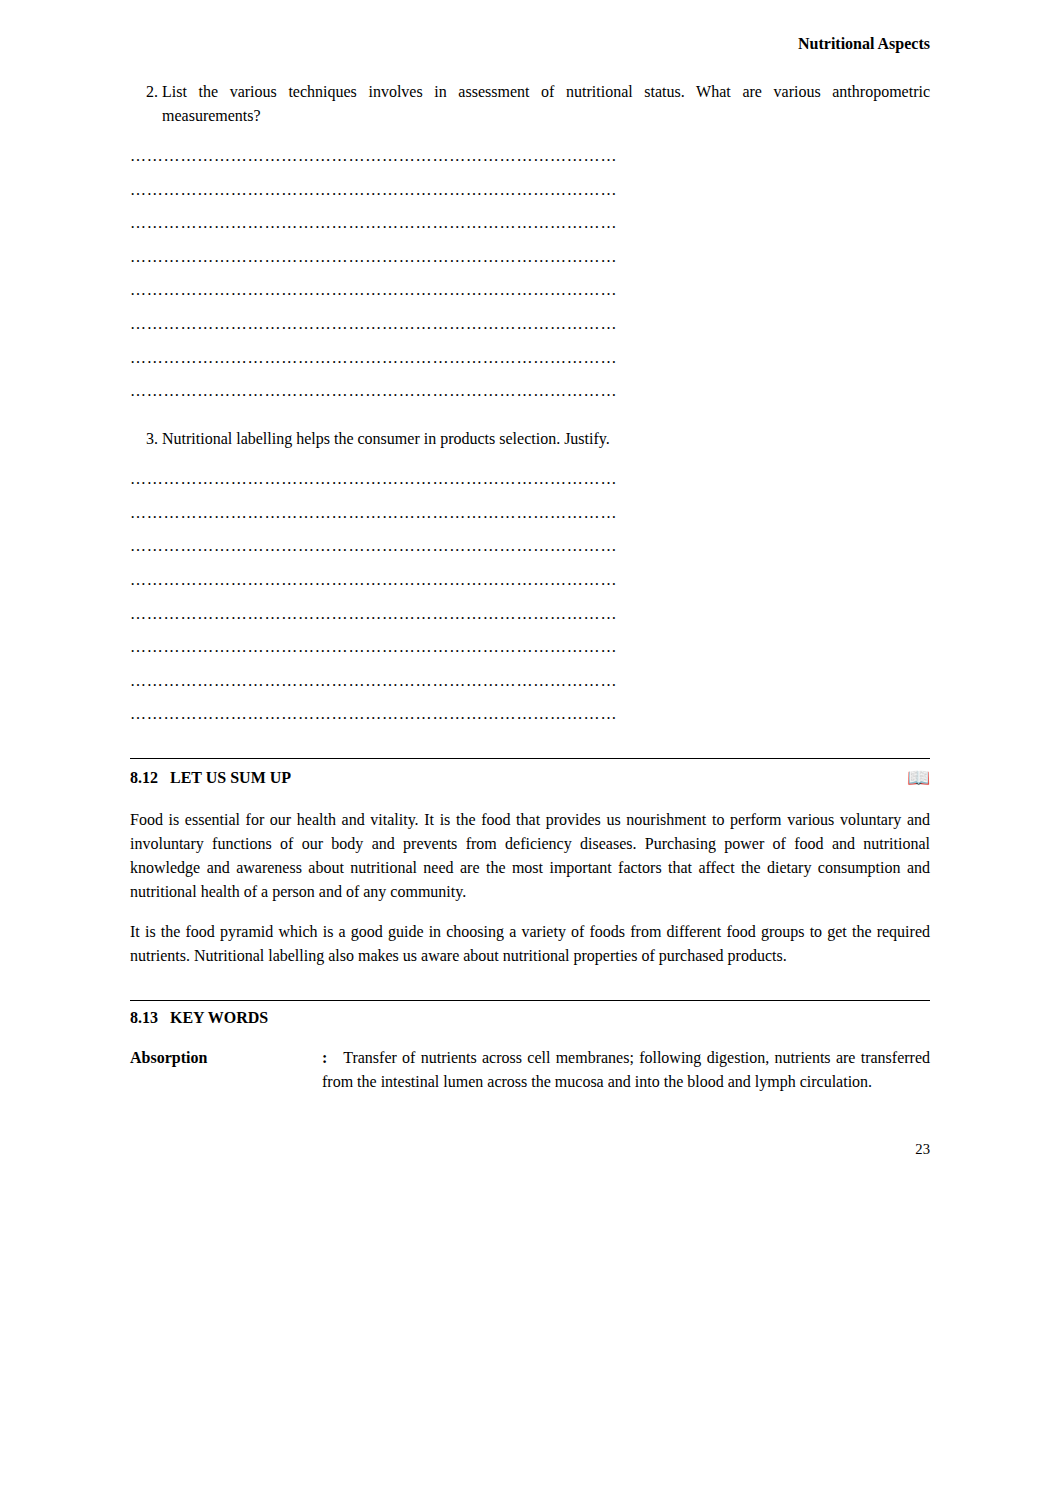Nutritional Aspects
List the various techniques involves in assessment of nutritional status. What are various anthropometric measurements?
……………………………………………………………………………
……………………………………………………………………………
……………………………………………………………………………
……………………………………………………………………………
……………………………………………………………………………
……………………………………………………………………………
……………………………………………………………………………
……………………………………………………………………………
Nutritional labelling helps the consumer in products selection. Justify.
……………………………………………………………………………
……………………………………………………………………………
……………………………………………………………………………
……………………………………………………………………………
……………………………………………………………………………
……………………………………………………………………………
……………………………………………………………………………
……………………………………………………………………………
8.12 LET US SUM UP📖
Food is essential for our health and vitality. It is the food that provides us nourishment to perform various voluntary and involuntary functions of our body and prevents from deficiency diseases. Purchasing power of food and nutritional knowledge and awareness about nutritional need are the most important factors that affect the dietary consumption and nutritional health of a person and of any community.
It is the food pyramid which is a good guide in choosing a variety of foods from different food groups to get the required nutrients. Nutritional labelling also makes us aware about nutritional properties of purchased products.
8.13 KEY WORDS
Absorption
: Transfer of nutrients across cell membranes; following digestion, nutrients are transferred from the intestinal lumen across the mucosa and into the blood and lymph circulation.
23